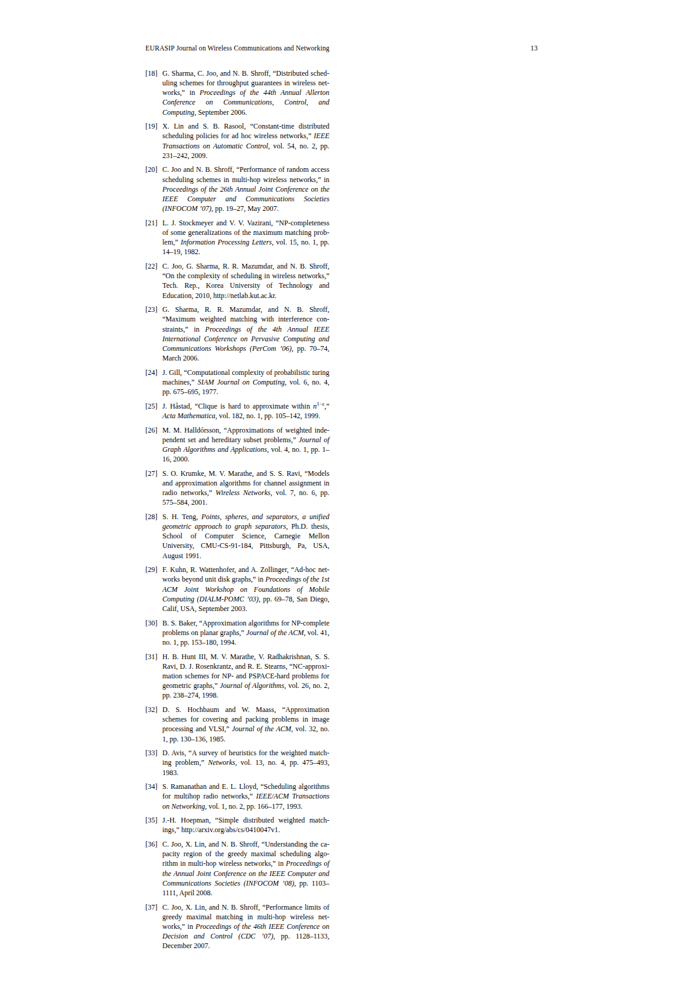EURASIP Journal on Wireless Communications and Networking 13
[18] G. Sharma, C. Joo, and N. B. Shroff, “Distributed scheduling schemes for throughput guarantees in wireless networks,” in Proceedings of the 44th Annual Allerton Conference on Communications, Control, and Computing, September 2006.
[19] X. Lin and S. B. Rasool, “Constant-time distributed scheduling policies for ad hoc wireless networks,” IEEE Transactions on Automatic Control, vol. 54, no. 2, pp. 231–242, 2009.
[20] C. Joo and N. B. Shroff, “Performance of random access scheduling schemes in multi-hop wireless networks,” in Proceedings of the 26th Annual Joint Conference on the IEEE Computer and Communications Societies (INFOCOM ’07), pp. 19–27, May 2007.
[21] L. J. Stockmeyer and V. V. Vazirani, “NP-completeness of some generalizations of the maximum matching problem,” Information Processing Letters, vol. 15, no. 1, pp. 14–19, 1982.
[22] C. Joo, G. Sharma, R. R. Mazumdar, and N. B. Shroff, “On the complexity of scheduling in wireless networks,” Tech. Rep., Korea University of Technology and Education, 2010, http://netlab.kut.ac.kr.
[23] G. Sharma, R. R. Mazumdar, and N. B. Shroff, “Maximum weighted matching with interference constraints,” in Proceedings of the 4th Annual IEEE International Conference on Pervasive Computing and Communications Workshops (PerCom ’06), pp. 70–74, March 2006.
[24] J. Gill, “Computational complexity of probabilistic turing machines,” SIAM Journal on Computing, vol. 6, no. 4, pp. 675–695, 1977.
[25] J. Håstad, “Clique is hard to approximate within n1−ε,” Acta Mathematica, vol. 182, no. 1, pp. 105–142, 1999.
[26] M. M. Halldórsson, “Approximations of weighted independent set and hereditary subset problems,” Journal of Graph Algorithms and Applications, vol. 4, no. 1, pp. 1–16, 2000.
[27] S. O. Krumke, M. V. Marathe, and S. S. Ravi, “Models and approximation algorithms for channel assignment in radio networks,” Wireless Networks, vol. 7, no. 6, pp. 575–584, 2001.
[28] S. H. Teng, Points, spheres, and separators, a unified geometric approach to graph separators, Ph.D. thesis, School of Computer Science, Carnegie Mellon University, CMU-CS-91-184, Pittsburgh, Pa, USA, August 1991.
[29] F. Kuhn, R. Wattenhofer, and A. Zollinger, “Ad-hoc networks beyond unit disk graphs,” in Proceedings of the 1st ACM Joint Workshop on Foundations of Mobile Computing (DIALM-POMC ’03), pp. 69–78, San Diego, Calif, USA, September 2003.
[30] B. S. Baker, “Approximation algorithms for NP-complete problems on planar graphs,” Journal of the ACM, vol. 41, no. 1, pp. 153–180, 1994.
[31] H. B. Hunt III, M. V. Marathe, V. Radhakrishnan, S. S. Ravi, D. J. Rosenkrantz, and R. E. Stearns, “NC-approximation schemes for NP- and PSPACE-hard problems for geometric graphs,” Journal of Algorithms, vol. 26, no. 2, pp. 238–274, 1998.
[32] D. S. Hochbaum and W. Maass, “Approximation schemes for covering and packing problems in image processing and VLSI,” Journal of the ACM, vol. 32, no. 1, pp. 130–136, 1985.
[33] D. Avis, “A survey of heuristics for the weighted matching problem,” Networks, vol. 13, no. 4, pp. 475–493, 1983.
[34] S. Ramanathan and E. L. Lloyd, “Scheduling algorithms for multihop radio networks,” IEEE/ACM Transactions on Networking, vol. 1, no. 2, pp. 166–177, 1993.
[35] J.-H. Hoepman, “Simple distributed weighted matchings,” http://arxiv.org/abs/cs/0410047v1.
[36] C. Joo, X. Lin, and N. B. Shroff, “Understanding the capacity region of the greedy maximal scheduling algorithm in multi-hop wireless networks,” in Proceedings of the Annual Joint Conference on the IEEE Computer and Communications Societies (INFOCOM ’08), pp. 1103–1111, April 2008.
[37] C. Joo, X. Lin, and N. B. Shroff, “Performance limits of greedy maximal matching in multi-hop wireless networks,” in Proceedings of the 46th IEEE Conference on Decision and Control (CDC ’07), pp. 1128–1133, December 2007.